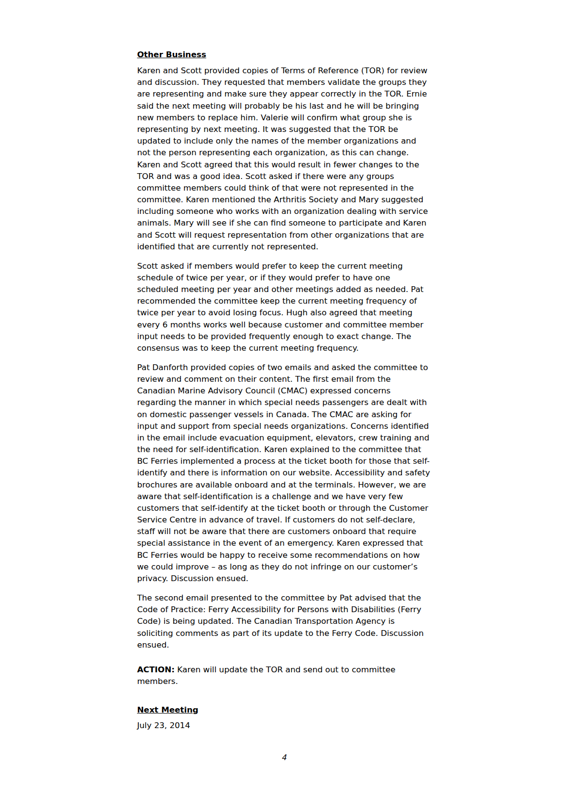Other Business
Karen and Scott provided copies of Terms of Reference (TOR) for review and discussion. They requested that members validate the groups they are representing and make sure they appear correctly in the TOR. Ernie said the next meeting will probably be his last and he will be bringing new members to replace him. Valerie will confirm what group she is representing by next meeting. It was suggested that the TOR be updated to include only the names of the member organizations and not the person representing each organization, as this can change. Karen and Scott agreed that this would result in fewer changes to the TOR and was a good idea. Scott asked if there were any groups committee members could think of that were not represented in the committee. Karen mentioned the Arthritis Society and Mary suggested including someone who works with an organization dealing with service animals. Mary will see if she can find someone to participate and Karen and Scott will request representation from other organizations that are identified that are currently not represented.
Scott asked if members would prefer to keep the current meeting schedule of twice per year, or if they would prefer to have one scheduled meeting per year and other meetings added as needed. Pat recommended the committee keep the current meeting frequency of twice per year to avoid losing focus. Hugh also agreed that meeting every 6 months works well because customer and committee member input needs to be provided frequently enough to exact change. The consensus was to keep the current meeting frequency.
Pat Danforth provided copies of two emails and asked the committee to review and comment on their content. The first email from the Canadian Marine Advisory Council (CMAC) expressed concerns regarding the manner in which special needs passengers are dealt with on domestic passenger vessels in Canada. The CMAC are asking for input and support from special needs organizations. Concerns identified in the email include evacuation equipment, elevators, crew training and the need for self-identification. Karen explained to the committee that BC Ferries implemented a process at the ticket booth for those that self-identify and there is information on our website. Accessibility and safety brochures are available onboard and at the terminals. However, we are aware that self-identification is a challenge and we have very few customers that self-identify at the ticket booth or through the Customer Service Centre in advance of travel. If customers do not self-declare, staff will not be aware that there are customers onboard that require special assistance in the event of an emergency. Karen expressed that BC Ferries would be happy to receive some recommendations on how we could improve – as long as they do not infringe on our customer’s privacy. Discussion ensued.
The second email presented to the committee by Pat advised that the Code of Practice: Ferry Accessibility for Persons with Disabilities (Ferry Code) is being updated. The Canadian Transportation Agency is soliciting comments as part of its update to the Ferry Code. Discussion ensued.
ACTION: Karen will update the TOR and send out to committee members.
Next Meeting
July 23, 2014
4